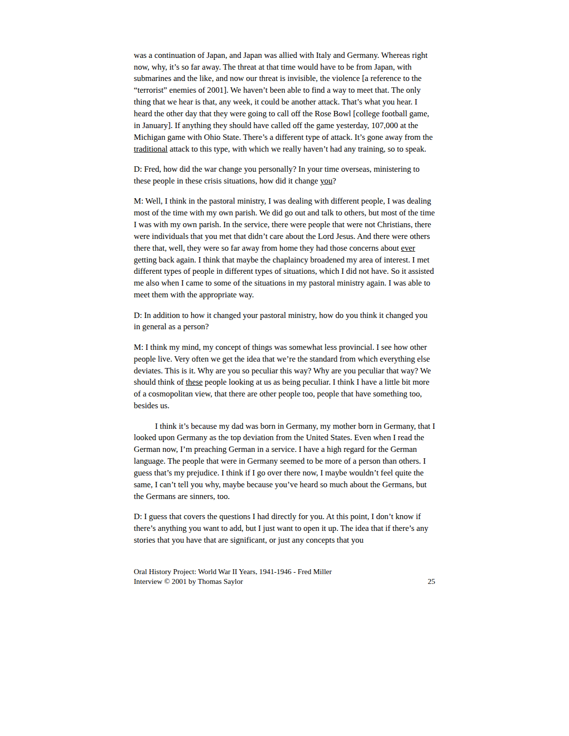was a continuation of Japan, and Japan was allied with Italy and Germany. Whereas right now, why, it’s so far away. The threat at that time would have to be from Japan, with submarines and the like, and now our threat is invisible, the violence [a reference to the “terrorist” enemies of 2001]. We haven’t been able to find a way to meet that. The only thing that we hear is that, any week, it could be another attack. That’s what you hear. I heard the other day that they were going to call off the Rose Bowl [college football game, in January]. If anything they should have called off the game yesterday, 107,000 at the Michigan game with Ohio State. There’s a different type of attack. It’s gone away from the traditional attack to this type, with which we really haven’t had any training, so to speak.
D: Fred, how did the war change you personally? In your time overseas, ministering to these people in these crisis situations, how did it change you?
M: Well, I think in the pastoral ministry, I was dealing with different people, I was dealing most of the time with my own parish. We did go out and talk to others, but most of the time I was with my own parish. In the service, there were people that were not Christians, there were individuals that you met that didn’t care about the Lord Jesus. And there were others there that, well, they were so far away from home they had those concerns about ever getting back again. I think that maybe the chaplaincy broadened my area of interest. I met different types of people in different types of situations, which I did not have. So it assisted me also when I came to some of the situations in my pastoral ministry again. I was able to meet them with the appropriate way.
D: In addition to how it changed your pastoral ministry, how do you think it changed you in general as a person?
M: I think my mind, my concept of things was somewhat less provincial. I see how other people live. Very often we get the idea that we’re the standard from which everything else deviates. This is it. Why are you so peculiar this way? Why are you peculiar that way? We should think of these people looking at us as being peculiar. I think I have a little bit more of a cosmopolitan view, that there are other people too, people that have something too, besides us.
I think it’s because my dad was born in Germany, my mother born in Germany, that I looked upon Germany as the top deviation from the United States. Even when I read the German now, I’m preaching German in a service. I have a high regard for the German language. The people that were in Germany seemed to be more of a person than others. I guess that’s my prejudice. I think if I go over there now, I maybe wouldn’t feel quite the same, I can’t tell you why, maybe because you’ve heard so much about the Germans, but the Germans are sinners, too.
D: I guess that covers the questions I had directly for you. At this point, I don’t know if there’s anything you want to add, but I just want to open it up. The idea that if there’s any stories that you have that are significant, or just any concepts that you
Oral History Project: World War II Years, 1941-1946 - Fred Miller
Interview © 2001 by Thomas Saylor
25